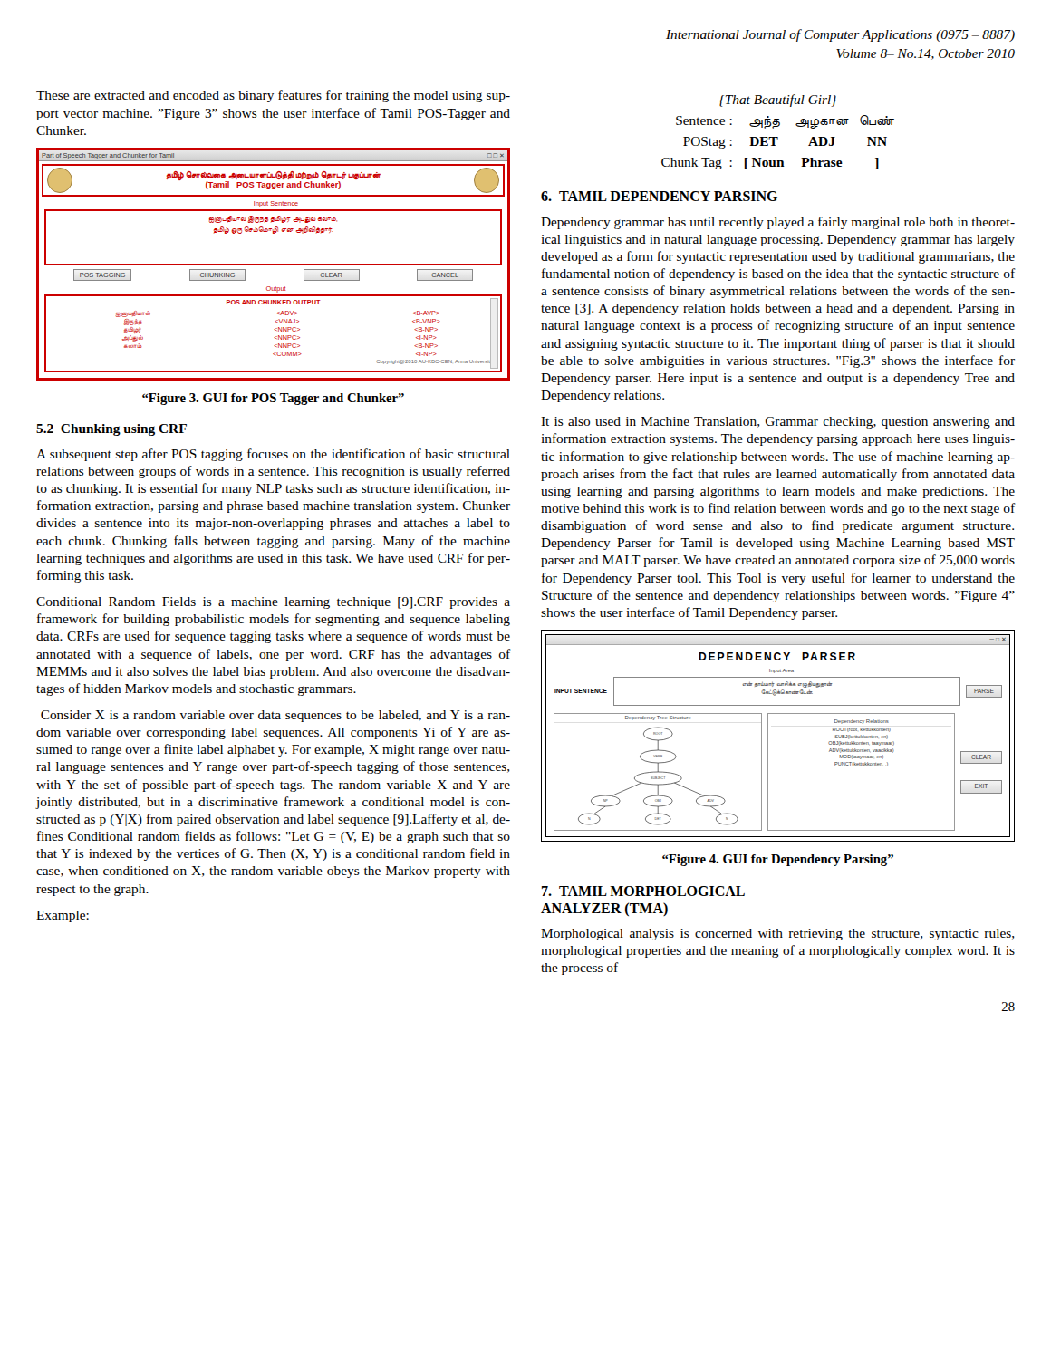International Journal of Computer Applications (0975 – 8887)
Volume 8– No.14, October 2010
These are extracted and encoded as binary features for training the model using support vector machine. ”Figure 3” shows the user interface of Tamil POS-Tagger and Chunker.
Part of Speech Tagger and Chunker for Tamil □ □ ✕
தமிழ் சொல்வகை அடையாளப்படுத்தி மற்றும் தொடர் பகுப்பான்
(Tamil POS Tagger and Chunker)
Input Sentence
ஐனாபதியால் இருந்த தமிழர் அப்துல் கலாம்,
தமிழ் ஒரு செம்மொழி என அறிவித்தார்.
POS TAGGING
CHUNKING
CLEAR
CANCEL
Output
POS AND CHUNKED OUTPUT
| ஐனாபதியால் | <ADV> | <B-AVP> |
| இருந்த | <VNAJ> | <B-VNP> |
| தமிழர் | <NNPC> | <B-NP> |
| அப்துல் | <NNPC> | <I-NP> |
| கலாம் | <NNPC> | <B-NP> |
| | <COMM> | <I-NP> |
Copyright@2010 AU-KBC-CEN, Anna University
“Figure 3. GUI for POS Tagger and Chunker”
5.2 Chunking using CRF
A subsequent step after POS tagging focuses on the identification of basic structural relations between groups of words in a sentence. This recognition is usually referred to as chunking. It is essential for many NLP tasks such as structure identification, information extraction, parsing and phrase based machine translation system. Chunker divides a sentence into its major-non-overlapping phrases and attaches a label to each chunk. Chunking falls between tagging and parsing. Many of the machine learning techniques and algorithms are used in this task. We have used CRF for performing this task.
Conditional Random Fields is a machine learning technique [9].CRF provides a framework for building probabilistic models for segmenting and sequence labeling data. CRFs are used for sequence tagging tasks where a sequence of words must be annotated with a sequence of labels, one per word. CRF has the advantages of MEMMs and it also solves the label bias problem. And also overcome the disadvantages of hidden Markov models and stochastic grammars.
Consider X is a random variable over data sequences to be labeled, and Y is a random variable over corresponding label sequences. All components Yi of Y are assumed to range over a finite label alphabet y. For example, X might range over natural language sentences and Y range over part-of-speech tagging of those sentences, with Y the set of possible part-of-speech tags. The random variable X and Y are jointly distributed, but in a discriminative framework a conditional model is constructed as p (Y|X) from paired observation and label sequence [9].Lafferty et al, defines Conditional random fields as follows: "Let G = (V, E) be a graph such that so that Y is indexed by the vertices of G. Then (X, Y) is a conditional random field in case, when conditioned on X, the random variable obeys the Markov property with respect to the graph.
Example:
{That Beautiful Girl}
| Sentence : | அந்த | அழகான | பெண் |
| POStag : | DET | ADJ | NN |
| Chunk Tag : | [ Noun | Phrase | ] |
6. TAMIL DEPENDENCY PARSING
Dependency grammar has until recently played a fairly marginal role both in theoretical linguistics and in natural language processing. Dependency grammar has largely developed as a form for syntactic representation used by traditional grammarians, the fundamental notion of dependency is based on the idea that the syntactic structure of a sentence consists of binary asymmetrical relations between the words of the sentence [3]. A dependency relation holds between a head and a dependent. Parsing in natural language context is a process of recognizing structure of an input sentence and assigning syntactic structure to it. The important thing of parser is that it should be able to solve ambiguities in various structures. "Fig.3" shows the interface for Dependency parser. Here input is a sentence and output is a dependency Tree and Dependency relations.
It is also used in Machine Translation, Grammar checking, question answering and information extraction systems. The dependency parsing approach here uses linguistic information to give relationship between words. The use of machine learning approach arises from the fact that rules are learned automatically from annotated data using learning and parsing algorithms to learn models and make predictions. The motive behind this work is to find relation between words and go to the next stage of disambiguation of word sense and also to find predicate argument structure. Dependency Parser for Tamil is developed using Machine Learning based MST parser and MALT parser. We have created an annotated corpora size of 25,000 words for Dependency Parser tool. This Tool is very useful for learner to understand the Structure of the sentence and dependency relationships between words. ”Figure 4” shows the user interface of Tamil Dependency parser.
─□✕
DEPENDENCY PARSER
Input Area
INPUT SENTENCE
என் தாய்மார் வாசிக்க எழுதியதுதான்
கேட்டுக்கொண்டேன்.
PARSE
Dependency Tree Structure
ROOT VERB SUBJECT NP OBJ ADV N DET N
Dependency Relations
ROOT(root, kettukkonten)
SUBJ(kettukkonten, en)
OBJ(kettukkonten, taaymaar)
ADV(kettukkonten, vaacikka)
MOD(taaymaar, en)
PUNCT(kettukkonten, .)
CLEAR
EXIT
“Figure 4. GUI for Dependency Parsing”
7. TAMIL MORPHOLOGICAL
ANALYZER (TMA)
Morphological analysis is concerned with retrieving the structure, syntactic rules, morphological properties and the meaning of a morphologically complex word. It is the process of
28